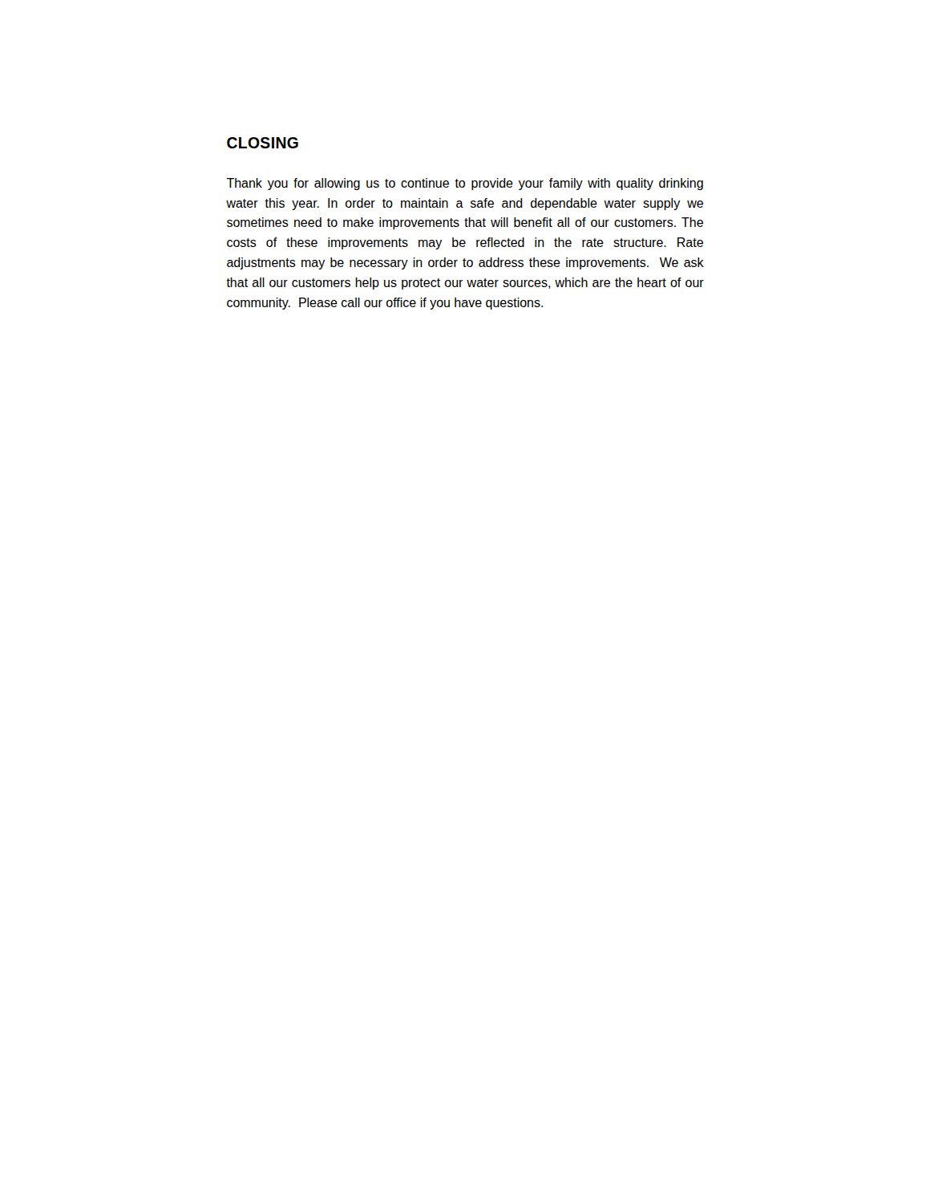CLOSING
Thank you for allowing us to continue to provide your family with quality drinking water this year. In order to maintain a safe and dependable water supply we sometimes need to make improvements that will benefit all of our customers. The costs of these improvements may be reflected in the rate structure. Rate adjustments may be necessary in order to address these improvements. We ask that all our customers help us protect our water sources, which are the heart of our community. Please call our office if you have questions.